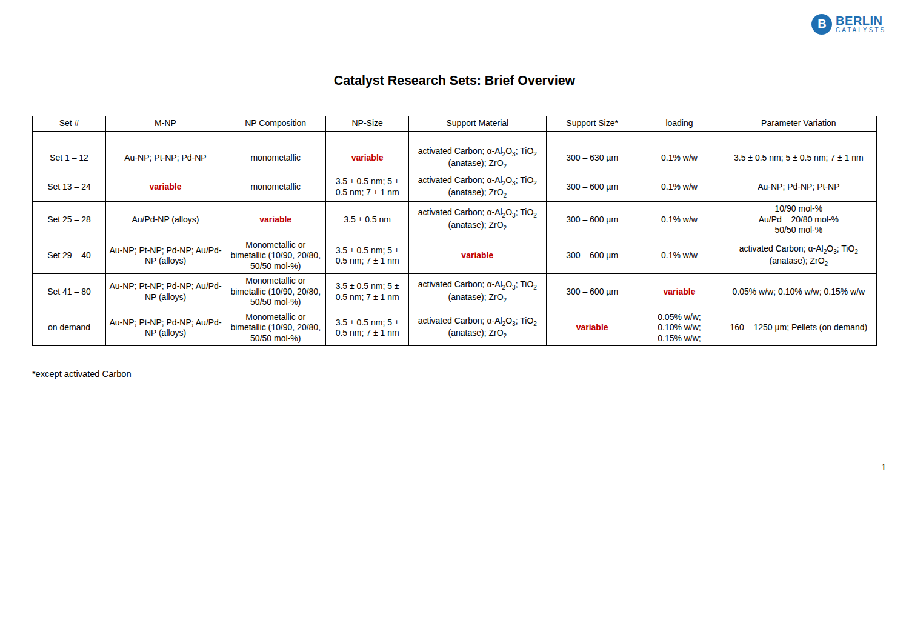B
BERLIN
CATALYSTS
Catalyst Research Sets: Brief Overview
| Set # | M-NP | NP Composition | NP-Size | Support Material | Support Size* | loading | Parameter Variation |
| --- | --- | --- | --- | --- | --- | --- | --- |
| Set 1 – 12 | Au-NP; Pt-NP; Pd-NP | monometallic | variable | activated Carbon; α-Al 2 O 3 ; TiO 2 (anatase); ZrO 2 | 300 – 630 µm | 0.1% w/w | 3.5 ± 0.5 nm; 5 ± 0.5 nm; 7 ± 1 nm |
| Set 13 – 24 | variable | monometallic | 3.5 ± 0.5 nm; 5 ± 0.5 nm; 7 ± 1 nm | activated Carbon; α-Al 2 O 3 ; TiO 2 (anatase); ZrO 2 | 300 – 600 µm | 0.1% w/w | Au-NP; Pd-NP; Pt-NP |
| Set 25 – 28 | Au/Pd-NP (alloys) | variable | 3.5 ± 0.5 nm | activated Carbon; α-Al 2 O 3 ; TiO 2 (anatase); ZrO 2 | 300 – 600 µm | 0.1% w/w | 10/90 mol-% Au/Pd 20/80 mol-% 50/50 mol-% |
| Set 29 – 40 | Au-NP; Pt-NP; Pd-NP; Au/Pd-NP (alloys) | Monometallic or bimetallic (10/90, 20/80, 50/50 mol-%) | 3.5 ± 0.5 nm; 5 ± 0.5 nm; 7 ± 1 nm | variable | 300 – 600 µm | 0.1% w/w | activated Carbon; α-Al 2 O 3 ; TiO 2 (anatase); ZrO 2 |
| Set 41 – 80 | Au-NP; Pt-NP; Pd-NP; Au/Pd-NP (alloys) | Monometallic or bimetallic (10/90, 20/80, 50/50 mol-%) | 3.5 ± 0.5 nm; 5 ± 0.5 nm; 7 ± 1 nm | activated Carbon; α-Al 2 O 3 ; TiO 2 (anatase); ZrO 2 | 300 – 600 µm | variable | 0.05% w/w; 0.10% w/w; 0.15% w/w |
| on demand | Au-NP; Pt-NP; Pd-NP; Au/Pd-NP (alloys) | Monometallic or bimetallic (10/90, 20/80, 50/50 mol-%) | 3.5 ± 0.5 nm; 5 ± 0.5 nm; 7 ± 1 nm | activated Carbon; α-Al 2 O 3 ; TiO 2 (anatase); ZrO 2 | variable | 0.05% w/w; 0.10% w/w; 0.15% w/w; | 160 – 1250 µm; Pellets (on demand) |
*except activated Carbon
1